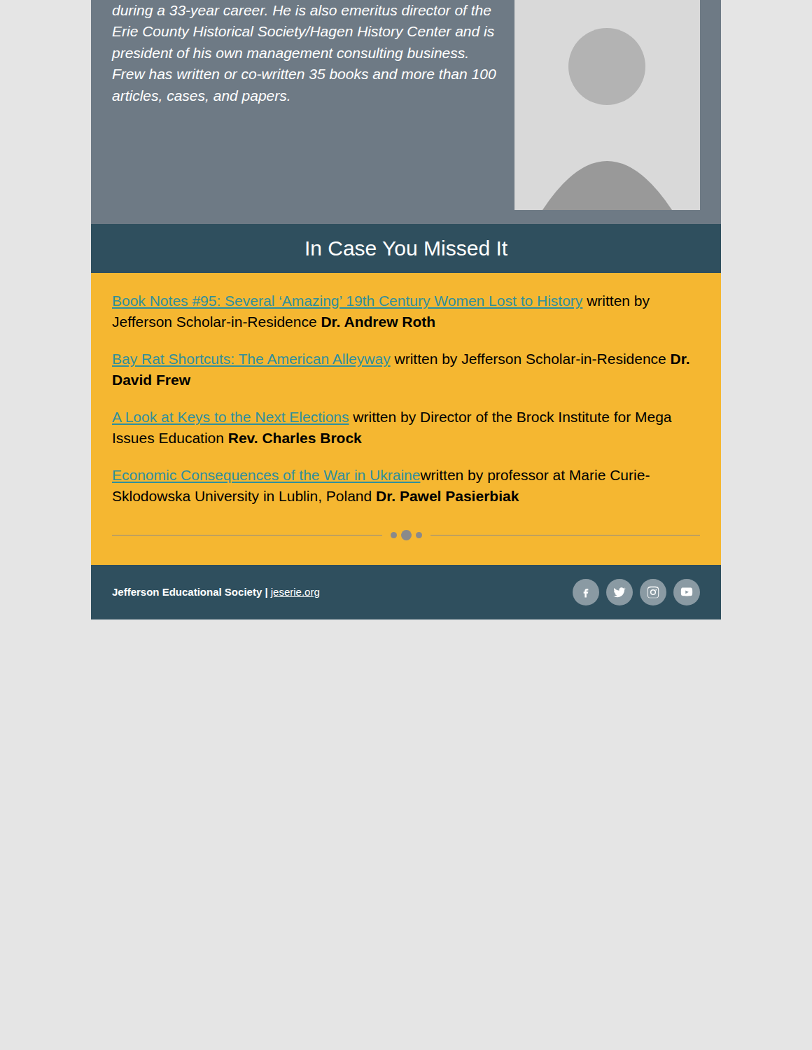during a 33-year career. He is also emeritus director of the Erie County Historical Society/Hagen History Center and is president of his own management consulting business. Frew has written or co-written 35 books and more than 100 articles, cases, and papers.
In Case You Missed It
Book Notes #95: Several ‘Amazing’ 19th Century Women Lost to History written by Jefferson Scholar-in-Residence Dr. Andrew Roth
Bay Rat Shortcuts: The American Alleyway written by Jefferson Scholar-in-Residence Dr. David Frew
A Look at Keys to the Next Elections written by Director of the Brock Institute for Mega Issues Education Rev. Charles Brock
Economic Consequences of the War in Ukrainewritten by professor at Marie Curie-Sklodowska University in Lublin, Poland Dr. Pawel Pasierbiak
Jefferson Educational Society | jeserie.org